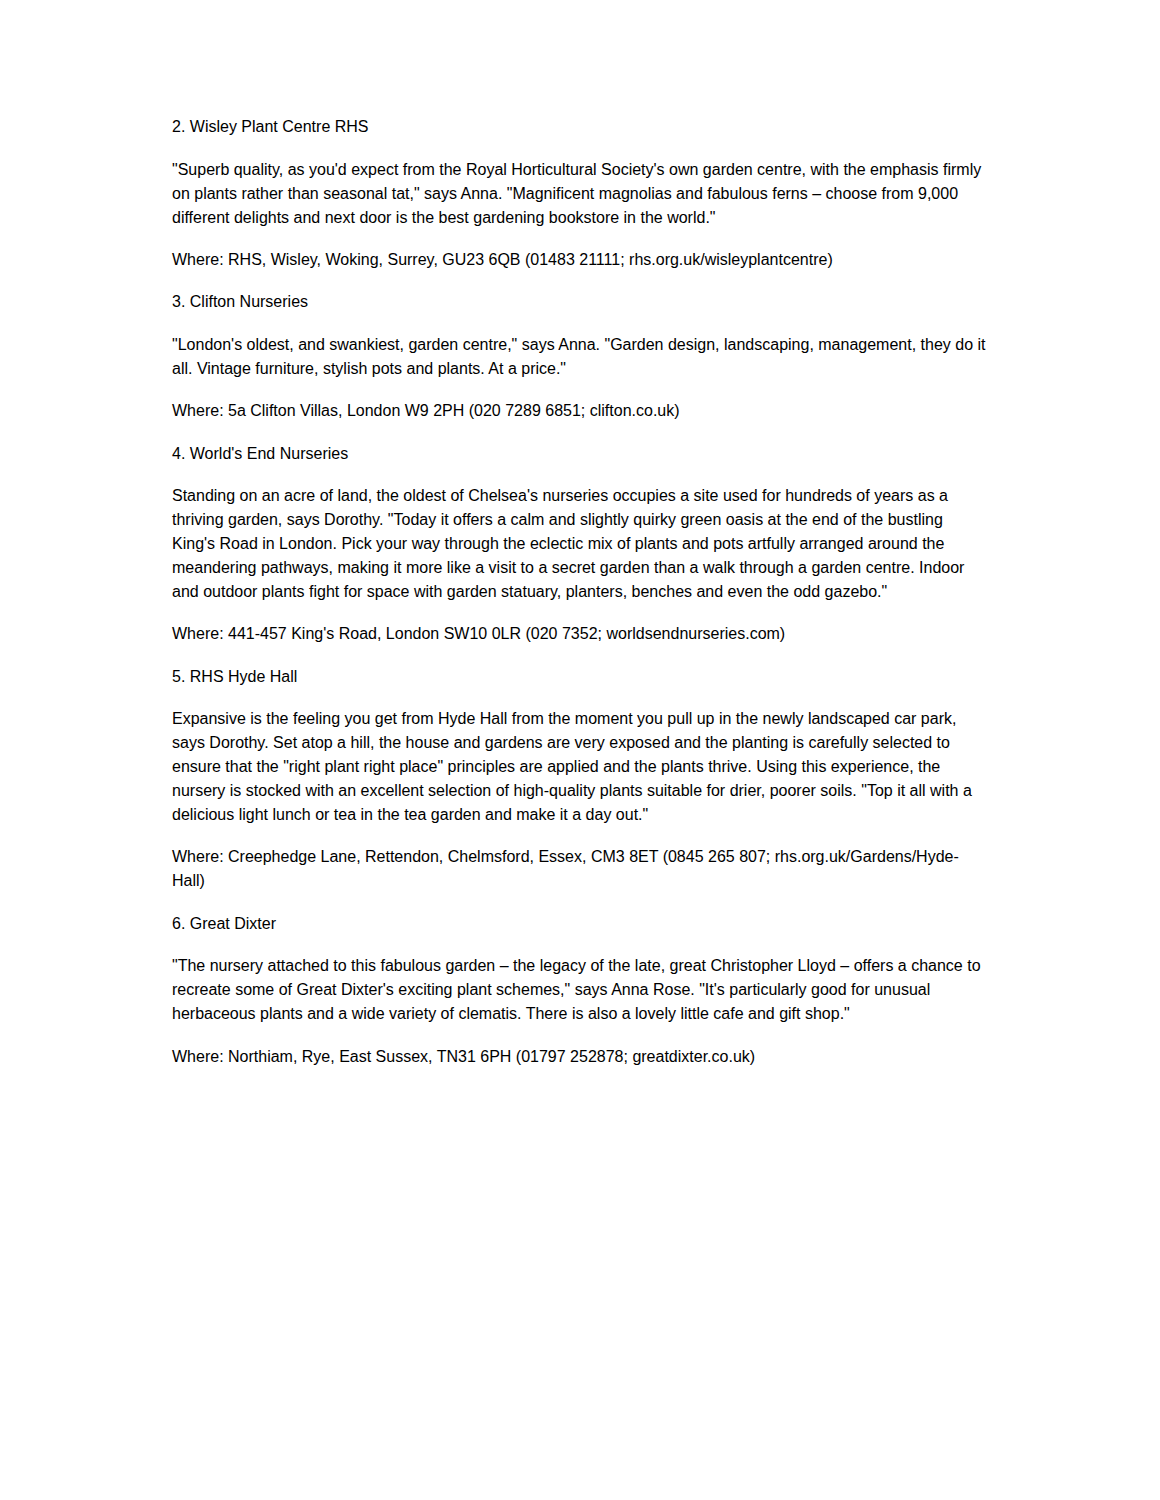2. Wisley Plant Centre RHS
"Superb quality, as you'd expect from the Royal Horticultural Society's own garden centre, with the emphasis firmly on plants rather than seasonal tat," says Anna. "Magnificent magnolias and fabulous ferns – choose from 9,000 different delights and next door is the best gardening bookstore in the world."
Where: RHS, Wisley, Woking, Surrey, GU23 6QB (01483 21111; rhs.org.uk/wisleyplantcentre)
3. Clifton Nurseries
"London's oldest, and swankiest, garden centre," says Anna. "Garden design, landscaping, management, they do it all. Vintage furniture, stylish pots and plants. At a price."
Where: 5a Clifton Villas, London W9 2PH (020 7289 6851; clifton.co.uk)
4. World's End Nurseries
Standing on an acre of land, the oldest of Chelsea's nurseries occupies a site used for hundreds of years as a thriving garden, says Dorothy. "Today it offers a calm and slightly quirky green oasis at the end of the bustling King's Road in London. Pick your way through the eclectic mix of plants and pots artfully arranged around the meandering pathways, making it more like a visit to a secret garden than a walk through a garden centre. Indoor and outdoor plants fight for space with garden statuary, planters, benches and even the odd gazebo."
Where: 441-457 King's Road, London SW10 0LR (020 7352; worldsendnurseries.com)
5. RHS Hyde Hall
Expansive is the feeling you get from Hyde Hall from the moment you pull up in the newly landscaped car park, says Dorothy. Set atop a hill, the house and gardens are very exposed and the planting is carefully selected to ensure that the "right plant right place" principles are applied and the plants thrive. Using this experience, the nursery is stocked with an excellent selection of high-quality plants suitable for drier, poorer soils. "Top it all with a delicious light lunch or tea in the tea garden and make it a day out."
Where: Creephedge Lane, Rettendon, Chelmsford, Essex, CM3 8ET (0845 265 807; rhs.org.uk/Gardens/Hyde-Hall)
6. Great Dixter
"The nursery attached to this fabulous garden – the legacy of the late, great Christopher Lloyd – offers a chance to recreate some of Great Dixter's exciting plant schemes," says Anna Rose. "It's particularly good for unusual herbaceous plants and a wide variety of clematis. There is also a lovely little cafe and gift shop."
Where: Northiam, Rye, East Sussex, TN31 6PH (01797 252878; greatdixter.co.uk)